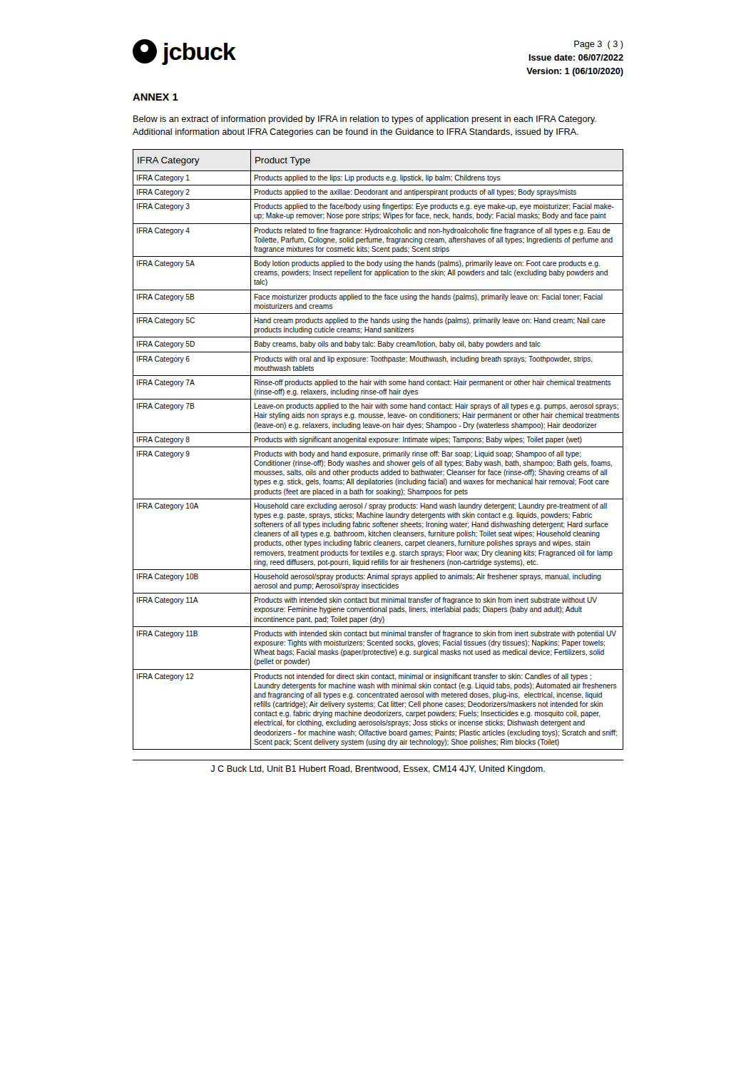jcbuck
Page 3 ( 3 )
Issue date: 06/07/2022
Version: 1 (06/10/2020)
ANNEX 1
Below is an extract of information provided by IFRA in relation to types of application present in each IFRA Category. Additional information about IFRA Categories can be found in the Guidance to IFRA Standards, issued by IFRA.
| IFRA Category | Product Type |
| --- | --- |
| IFRA Category 1 | Products applied to the lips: Lip products e.g. lipstick, lip balm; Childrens toys |
| IFRA Category 2 | Products applied to the axillae: Deodorant and antiperspirant products of all types; Body sprays/mists |
| IFRA Category 3 | Products applied to the face/body using fingertips: Eye products e.g. eye make-up, eye moisturizer; Facial make-up; Make-up remover; Nose pore strips; Wipes for face, neck, hands, body; Facial masks; Body and face paint |
| IFRA Category 4 | Products related to fine fragrance: Hydroalcoholic and non-hydroalcoholic fine fragrance of all types e.g. Eau de Toilette, Parfum, Cologne, solid perfume, fragrancing cream, aftershaves of all types; Ingredients of perfume and fragrance mixtures for cosmetic kits; Scent pads; Scent strips |
| IFRA Category 5A | Body lotion products applied to the body using the hands (palms), primarily leave on: Foot care products e.g. creams, powders; Insect repellent for application to the skin; All powders and talc (excluding baby powders and talc) |
| IFRA Category 5B | Face moisturizer products applied to the face using the hands (palms), primarily leave on: Facial toner; Facial moisturizers and creams |
| IFRA Category 5C | Hand cream products applied to the hands using the hands (palms), primarily leave on: Hand cream; Nail care products including cuticle creams; Hand sanitizers |
| IFRA Category 5D | Baby creams, baby oils and baby talc: Baby cream/lotion, baby oil, baby powders and talc |
| IFRA Category 6 | Products with oral and lip exposure: Toothpaste; Mouthwash, including breath sprays; Toothpowder, strips, mouthwash tablets |
| IFRA Category 7A | Rinse-off products applied to the hair with some hand contact: Hair permanent or other hair chemical treatments (rinse-off) e.g. relaxers, including rinse-off hair dyes |
| IFRA Category 7B | Leave-on products applied to the hair with some hand contact: Hair sprays of all types e.g. pumps, aerosol sprays; Hair styling aids non sprays e.g. mousse, leave- on conditioners; Hair permanent or other hair chemical treatments (leave-on) e.g. relaxers, including leave-on hair dyes; Shampoo - Dry (waterless shampoo); Hair deodorizer |
| IFRA Category 8 | Products with significant anogenital exposure: Intimate wipes; Tampons; Baby wipes; Toilet paper (wet) |
| IFRA Category 9 | Products with body and hand exposure, primarily rinse off: Bar soap; Liquid soap; Shampoo of all type; Conditioner (rinse-off); Body washes and shower gels of all types; Baby wash, bath, shampoo; Bath gels, foams, mousses, salts, oils and other products added to bathwater; Cleanser for face (rinse-off); Shaving creams of all types e.g. stick, gels, foams; All depilatories (including facial) and waxes for mechanical hair removal; Foot care products (feet are placed in a bath for soaking); Shampoos for pets |
| IFRA Category 10A | Household care excluding aerosol / spray products: Hand wash laundry detergent; Laundry pre-treatment of all types e.g. paste, sprays, sticks; Machine laundry detergents with skin contact e.g. liquids, powders; Fabric softeners of all types including fabric softener sheets; Ironing water; Hand dishwashing detergent; Hard surface cleaners of all types e.g. bathroom, kitchen cleansers, furniture polish; Toilet seat wipes; Household cleaning products, other types including fabric cleaners, carpet cleaners, furniture polishes sprays and wipes, stain removers, treatment products for textiles e.g. starch sprays; Floor wax; Dry cleaning kits; Fragranced oil for lamp ring, reed diffusers, pot-pourri, liquid refills for air fresheners (non-cartridge systems), etc. |
| IFRA Category 10B | Household aerosol/spray products: Animal sprays applied to animals; Air freshener sprays, manual, including aerosol and pump; Aerosol/spray insecticides |
| IFRA Category 11A | Products with intended skin contact but minimal transfer of fragrance to skin from inert substrate without UV exposure: Feminine hygiene conventional pads, liners, interlabial pads; Diapers (baby and adult); Adult incontinence pant, pad; Toilet paper (dry) |
| IFRA Category 11B | Products with intended skin contact but minimal transfer of fragrance to skin from inert substrate with potential UV exposure: Tights with moisturizers; Scented socks, gloves; Facial tissues (dry tissues); Napkins; Paper towels; Wheat bags; Facial masks (paper/protective) e.g. surgical masks not used as medical device; Fertilizers, solid (pellet or powder) |
| IFRA Category 12 | Products not intended for direct skin contact, minimal or insignificant transfer to skin: Candles of all types ; Laundry detergents for machine wash with minimal skin contact (e.g. Liquid tabs, pods); Automated air fresheners and fragrancing of all types e.g. concentrated aerosol with metered doses, plug-ins, electrical, incense, liquid refills (cartridge); Air delivery systems; Cat litter; Cell phone cases; Deodorizers/maskers not intended for skin contact e.g. fabric drying machine deodorizers, carpet powders; Fuels; Insecticides e.g. mosquito coil, paper, electrical, for clothing, excluding aerosols/sprays; Joss sticks or incense sticks; Dishwash detergent and deodorizers - for machine wash; Olfactive board games; Paints; Plastic articles (excluding toys); Scratch and sniff; Scent pack; Scent delivery system (using dry air technology); Shoe polishes; Rim blocks (Toilet) |
J C Buck Ltd, Unit B1 Hubert Road, Brentwood, Essex, CM14 4JY, United Kingdom.